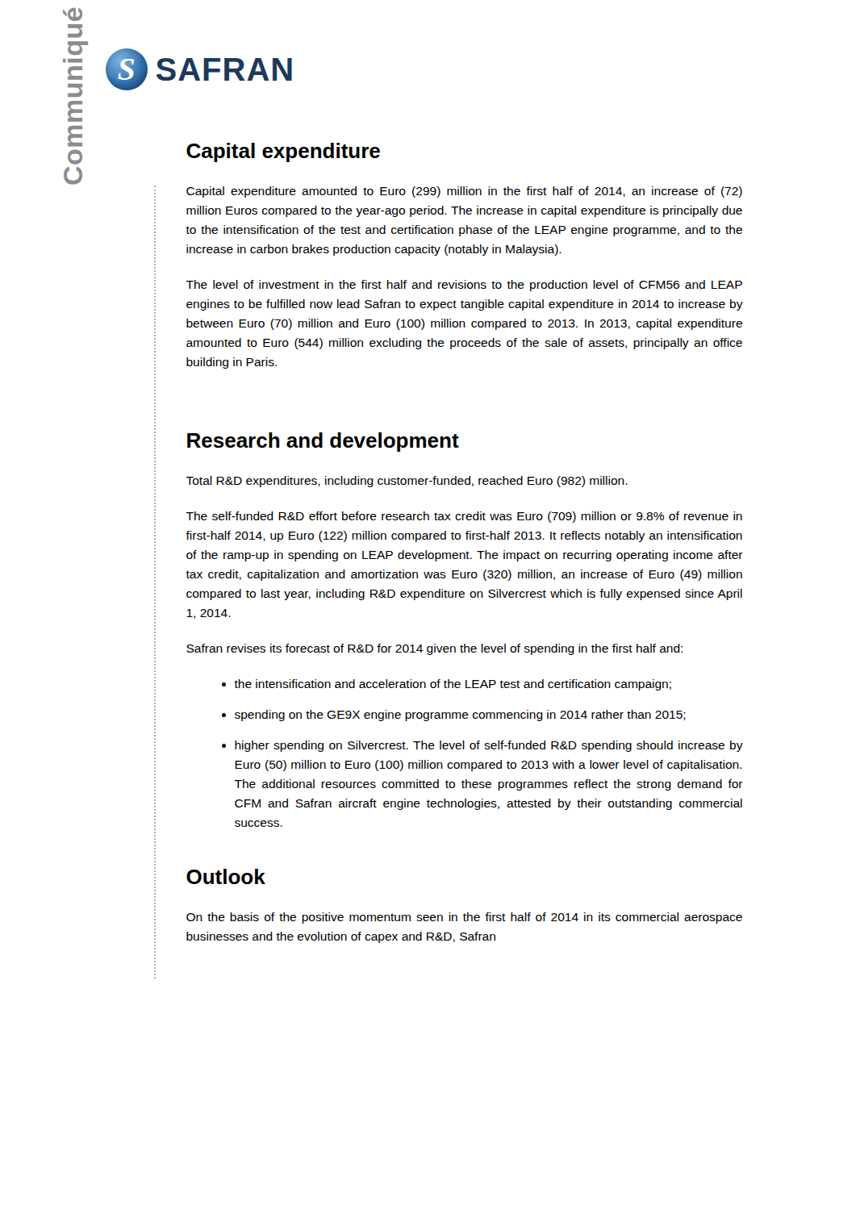Communiqué de presse . Press release
SAFRAN
Capital expenditure
Capital expenditure amounted to Euro (299) million in the first half of 2014, an increase of (72) million Euros compared to the year-ago period. The increase in capital expenditure is principally due to the intensification of the test and certification phase of the LEAP engine programme, and to the increase in carbon brakes production capacity (notably in Malaysia).
The level of investment in the first half and revisions to the production level of CFM56 and LEAP engines to be fulfilled now lead Safran to expect tangible capital expenditure in 2014 to increase by between Euro (70) million and Euro (100) million compared to 2013. In 2013, capital expenditure amounted to Euro (544) million excluding the proceeds of the sale of assets, principally an office building in Paris.
Research and development
Total R&D expenditures, including customer-funded, reached Euro (982) million.
The self-funded R&D effort before research tax credit was Euro (709) million or 9.8% of revenue in first-half 2014, up Euro (122) million compared to first-half 2013. It reflects notably an intensification of the ramp-up in spending on LEAP development. The impact on recurring operating income after tax credit, capitalization and amortization was Euro (320) million, an increase of Euro (49) million compared to last year, including R&D expenditure on Silvercrest which is fully expensed since April 1, 2014.
Safran revises its forecast of R&D for 2014 given the level of spending in the first half and:
the intensification and acceleration of the LEAP test and certification campaign;
spending on the GE9X engine programme commencing in 2014 rather than 2015;
higher spending on Silvercrest. The level of self-funded R&D spending should increase by Euro (50) million to Euro (100) million compared to 2013 with a lower level of capitalisation. The additional resources committed to these programmes reflect the strong demand for CFM and Safran aircraft engine technologies, attested by their outstanding commercial success.
Outlook
On the basis of the positive momentum seen in the first half of 2014 in its commercial aerospace businesses and the evolution of capex and R&D, Safran